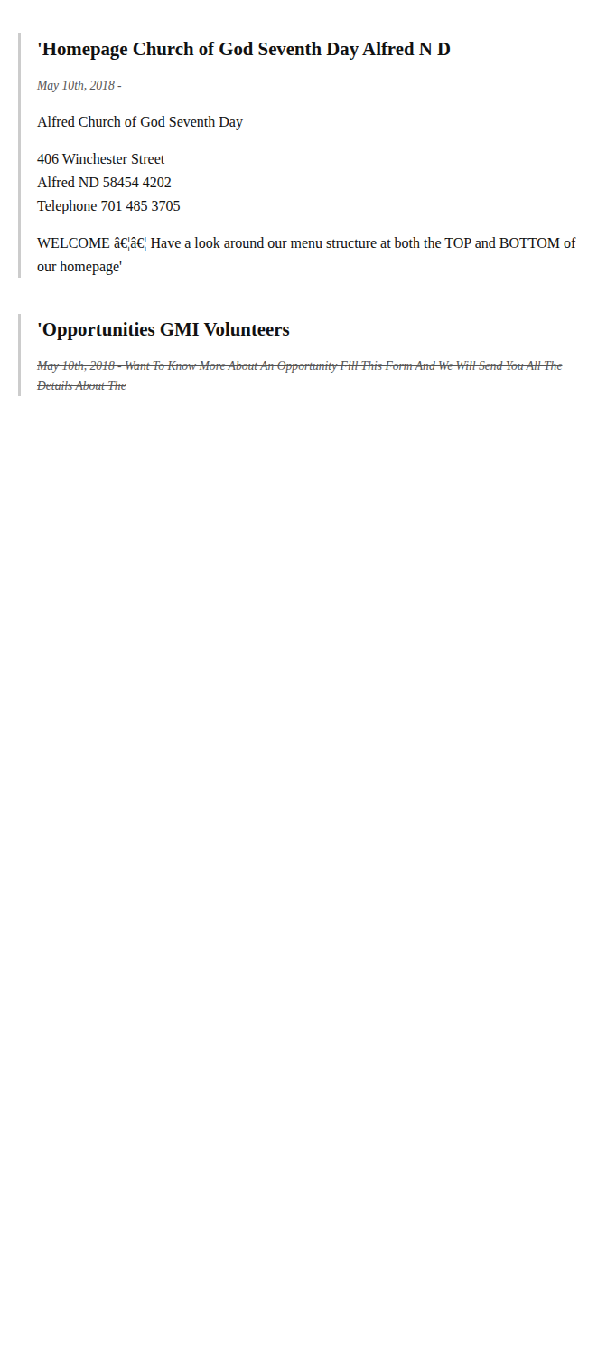'Homepage Church of God Seventh Day Alfred N D
May 10th, 2018 -
Alfred Church of God Seventh Day
406 Winchester Street
Alfred ND 58454 4202
Telephone 701 485 3705
WELCOME â€¦â€¦ Have a look around our menu structure at both the TOP and BOTTOM of our homepage'
'Opportunities GMI Volunteers
May 10th, 2018 - Want To Know More About An Opportunity Fill This Form And We Will Send You All The Details About The